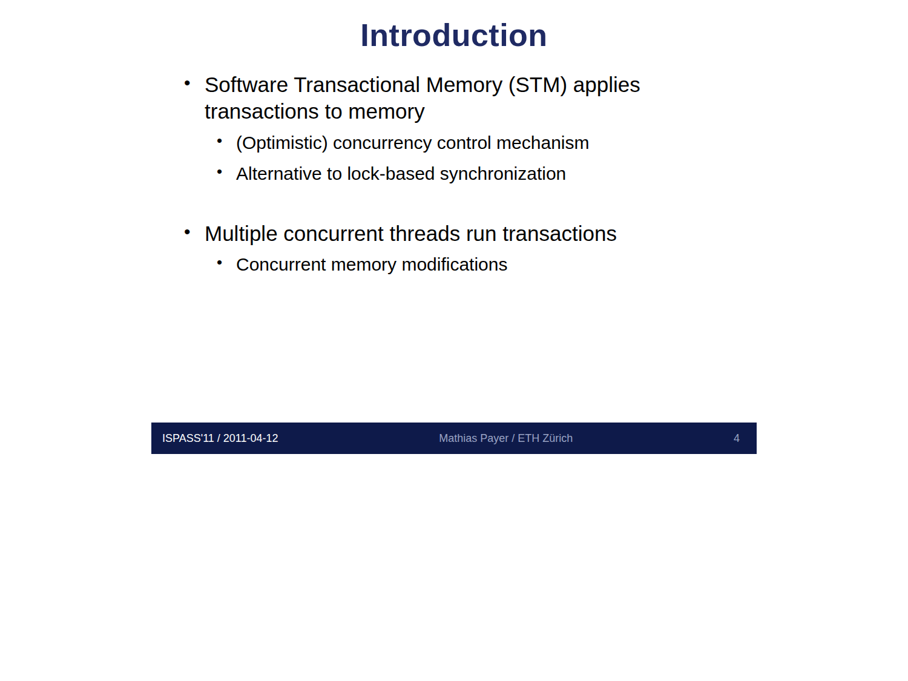Introduction
Software Transactional Memory (STM) applies transactions to memory
(Optimistic) concurrency control mechanism
Alternative to lock-based synchronization
Multiple concurrent threads run transactions
Concurrent memory modifications
ISPASS'11 / 2011-04-12
Mathias Payer / ETH Zürich
4